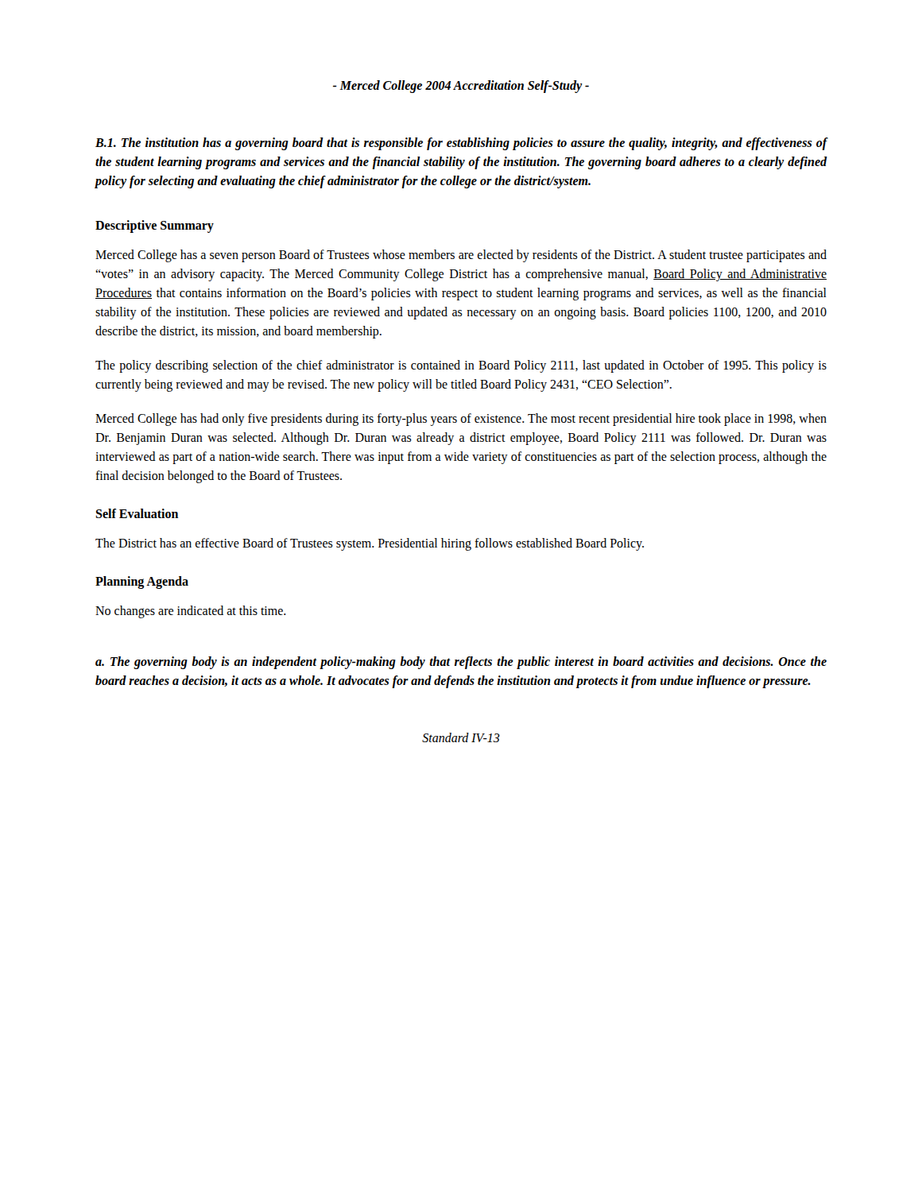- Merced College 2004 Accreditation Self-Study -
B.1. The institution has a governing board that is responsible for establishing policies to assure the quality, integrity, and effectiveness of the student learning programs and services and the financial stability of the institution. The governing board adheres to a clearly defined policy for selecting and evaluating the chief administrator for the college or the district/system.
Descriptive Summary
Merced College has a seven person Board of Trustees whose members are elected by residents of the District. A student trustee participates and “votes” in an advisory capacity. The Merced Community College District has a comprehensive manual, Board Policy and Administrative Procedures that contains information on the Board’s policies with respect to student learning programs and services, as well as the financial stability of the institution. These policies are reviewed and updated as necessary on an ongoing basis. Board policies 1100, 1200, and 2010 describe the district, its mission, and board membership.
The policy describing selection of the chief administrator is contained in Board Policy 2111, last updated in October of 1995. This policy is currently being reviewed and may be revised. The new policy will be titled Board Policy 2431, “CEO Selection”.
Merced College has had only five presidents during its forty-plus years of existence. The most recent presidential hire took place in 1998, when Dr. Benjamin Duran was selected. Although Dr. Duran was already a district employee, Board Policy 2111 was followed. Dr. Duran was interviewed as part of a nation-wide search. There was input from a wide variety of constituencies as part of the selection process, although the final decision belonged to the Board of Trustees.
Self Evaluation
The District has an effective Board of Trustees system. Presidential hiring follows established Board Policy.
Planning Agenda
No changes are indicated at this time.
a. The governing body is an independent policy-making body that reflects the public interest in board activities and decisions. Once the board reaches a decision, it acts as a whole. It advocates for and defends the institution and protects it from undue influence or pressure.
Standard IV-13